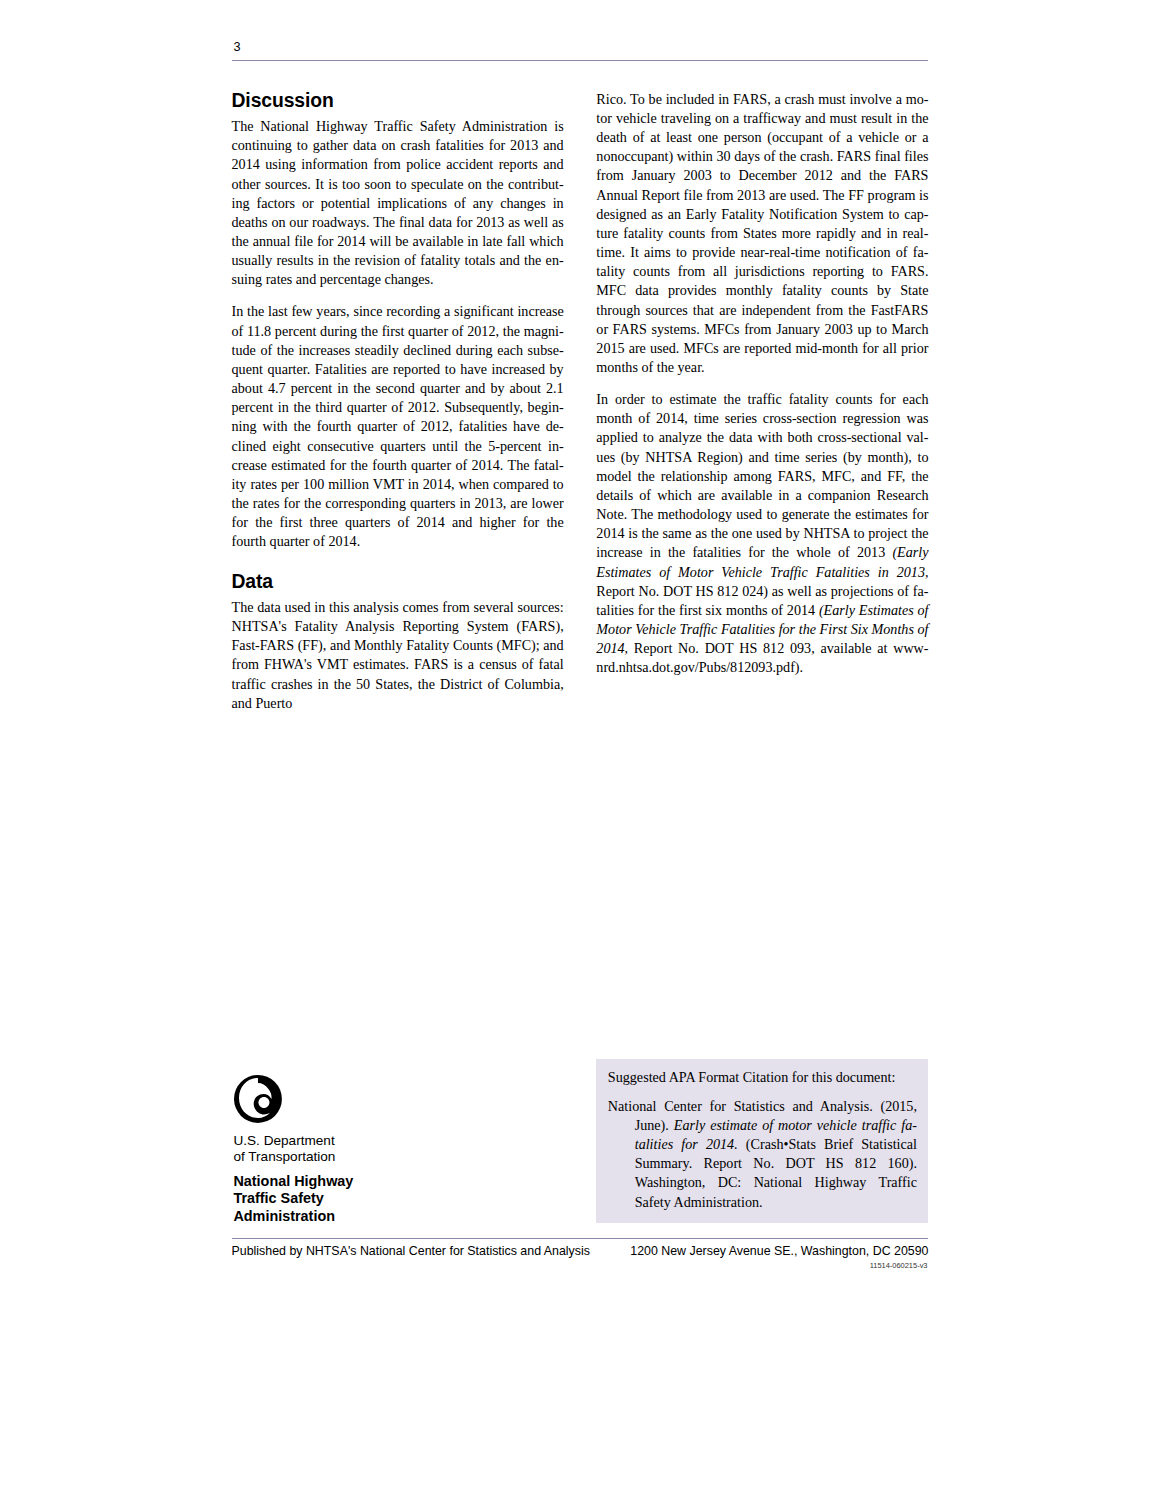3
Discussion
The National Highway Traffic Safety Administration is continuing to gather data on crash fatalities for 2013 and 2014 using information from police accident reports and other sources. It is too soon to speculate on the contributing factors or potential implications of any changes in deaths on our roadways. The final data for 2013 as well as the annual file for 2014 will be available in late fall which usually results in the revision of fatality totals and the ensuing rates and percentage changes.
In the last few years, since recording a significant increase of 11.8 percent during the first quarter of 2012, the magnitude of the increases steadily declined during each subsequent quarter. Fatalities are reported to have increased by about 4.7 percent in the second quarter and by about 2.1 percent in the third quarter of 2012. Subsequently, beginning with the fourth quarter of 2012, fatalities have declined eight consecutive quarters until the 5-percent increase estimated for the fourth quarter of 2014. The fatality rates per 100 million VMT in 2014, when compared to the rates for the corresponding quarters in 2013, are lower for the first three quarters of 2014 and higher for the fourth quarter of 2014.
Data
The data used in this analysis comes from several sources: NHTSA's Fatality Analysis Reporting System (FARS), Fast-FARS (FF), and Monthly Fatality Counts (MFC); and from FHWA's VMT estimates. FARS is a census of fatal traffic crashes in the 50 States, the District of Columbia, and Puerto
Rico. To be included in FARS, a crash must involve a motor vehicle traveling on a trafficway and must result in the death of at least one person (occupant of a vehicle or a nonoccupant) within 30 days of the crash. FARS final files from January 2003 to December 2012 and the FARS Annual Report file from 2013 are used. The FF program is designed as an Early Fatality Notification System to capture fatality counts from States more rapidly and in real-time. It aims to provide near-real-time notification of fatality counts from all jurisdictions reporting to FARS. MFC data provides monthly fatality counts by State through sources that are independent from the FastFARS or FARS systems. MFCs from January 2003 up to March 2015 are used. MFCs are reported mid-month for all prior months of the year.
In order to estimate the traffic fatality counts for each month of 2014, time series cross-section regression was applied to analyze the data with both cross-sectional values (by NHTSA Region) and time series (by month), to model the relationship among FARS, MFC, and FF, the details of which are available in a companion Research Note. The methodology used to generate the estimates for 2014 is the same as the one used by NHTSA to project the increase in the fatalities for the whole of 2013 (Early Estimates of Motor Vehicle Traffic Fatalities in 2013, Report No. DOT HS 812 024) as well as projections of fatalities for the first six months of 2014 (Early Estimates of Motor Vehicle Traffic Fatalities for the First Six Months of 2014, Report No. DOT HS 812 093, available at www-nrd.nhtsa.dot.gov/Pubs/812093.pdf).
U.S. Department
of Transportation
National Highway
Traffic Safety
Administration
Suggested APA Format Citation for this document:
National Center for Statistics and Analysis. (2015, June). Early estimate of motor vehicle traffic fatalities for 2014. (Crash•Stats Brief Statistical Summary. Report No. DOT HS 812 160). Washington, DC: National Highway Traffic Safety Administration.
Published by NHTSA's National Center for Statistics and Analysis
1200 New Jersey Avenue SE., Washington, DC 20590
11514-060215-v3